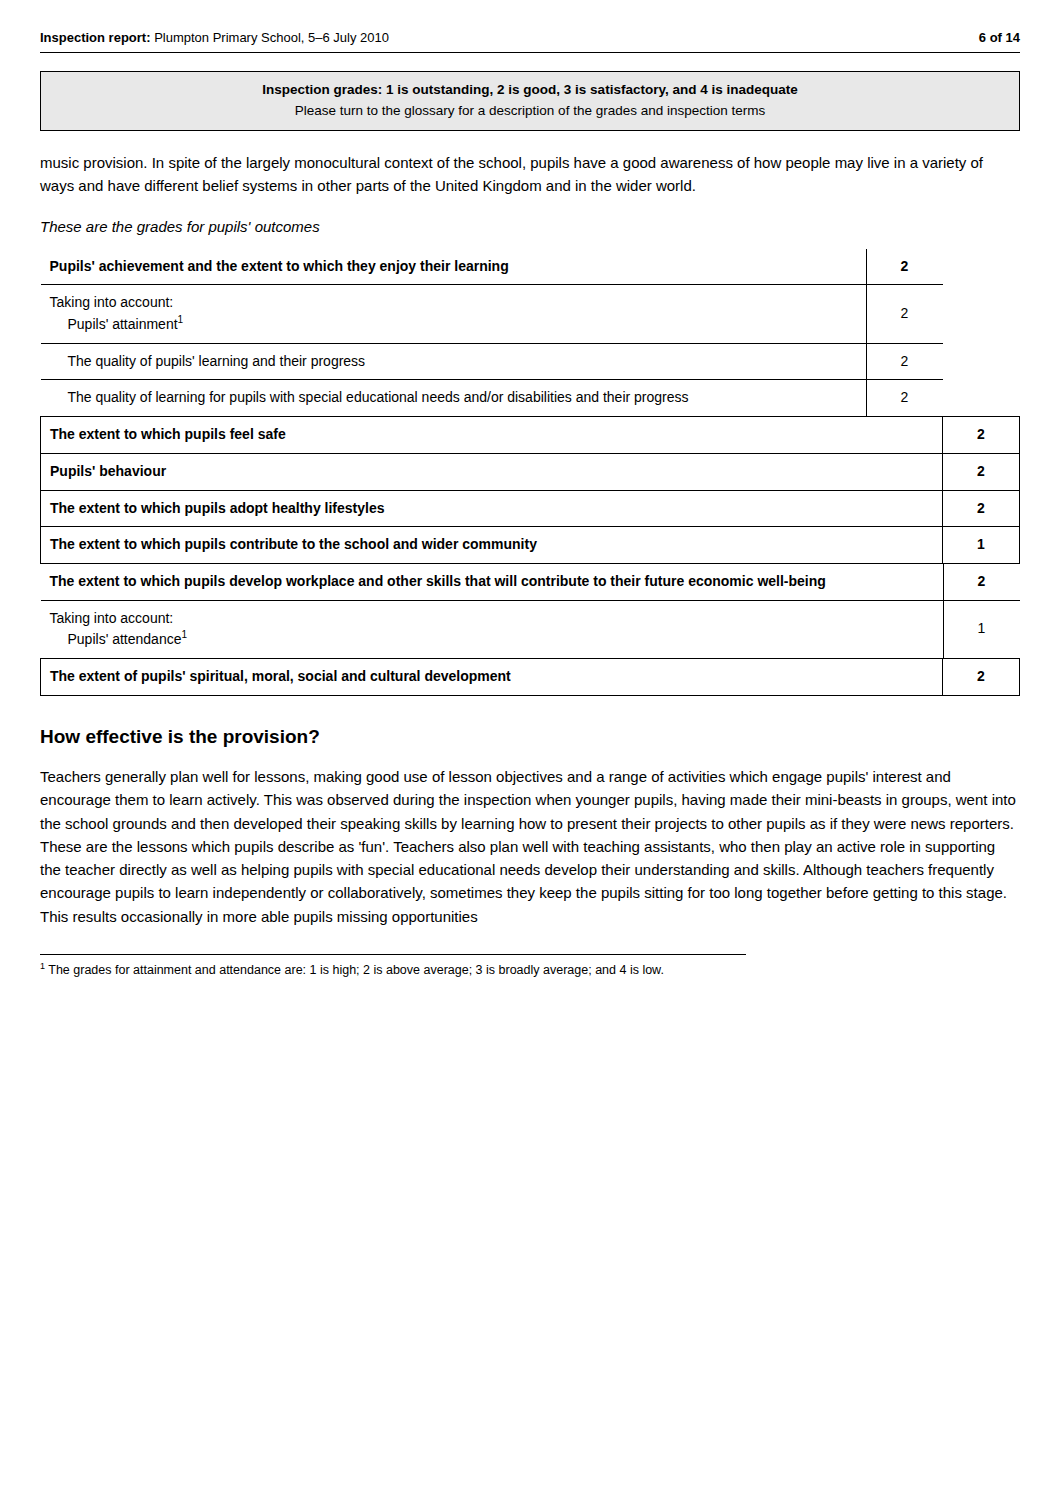Inspection report: Plumpton Primary School, 5–6 July 2010
6 of 14
Inspection grades: 1 is outstanding, 2 is good, 3 is satisfactory, and 4 is inadequate
Please turn to the glossary for a description of the grades and inspection terms
music provision. In spite of the largely monocultural context of the school, pupils have a good awareness of how people may live in a variety of ways and have different belief systems in other parts of the United Kingdom and in the wider world.
These are the grades for pupils' outcomes
| / Pupils' achievement and the extent to which they enjoy their learning / 2 / / Taking into account: Pupils' attainment 1 / 2 / / The quality of pupils' learning and their progress / 2 / / The quality of learning for pupils with special educational needs and/or disabilities and their progress / 2 / |
| The extent to which pupils feel safe | 2 |
| Pupils' behaviour | 2 |
| The extent to which pupils adopt healthy lifestyles | 2 |
| The extent to which pupils contribute to the school and wider community | 1 |
| / The extent to which pupils develop workplace and other skills that will contribute to their future economic well-being / 2 / / Taking into account: Pupils' attendance 1 / 1 / |
| The extent of pupils' spiritual, moral, social and cultural development | 2 |
How effective is the provision?
Teachers generally plan well for lessons, making good use of lesson objectives and a range of activities which engage pupils' interest and encourage them to learn actively. This was observed during the inspection when younger pupils, having made their mini-beasts in groups, went into the school grounds and then developed their speaking skills by learning how to present their projects to other pupils as if they were news reporters. These are the lessons which pupils describe as 'fun'. Teachers also plan well with teaching assistants, who then play an active role in supporting the teacher directly as well as helping pupils with special educational needs develop their understanding and skills. Although teachers frequently encourage pupils to learn independently or collaboratively, sometimes they keep the pupils sitting for too long together before getting to this stage. This results occasionally in more able pupils missing opportunities
1 The grades for attainment and attendance are: 1 is high; 2 is above average; 3 is broadly average; and 4 is low.